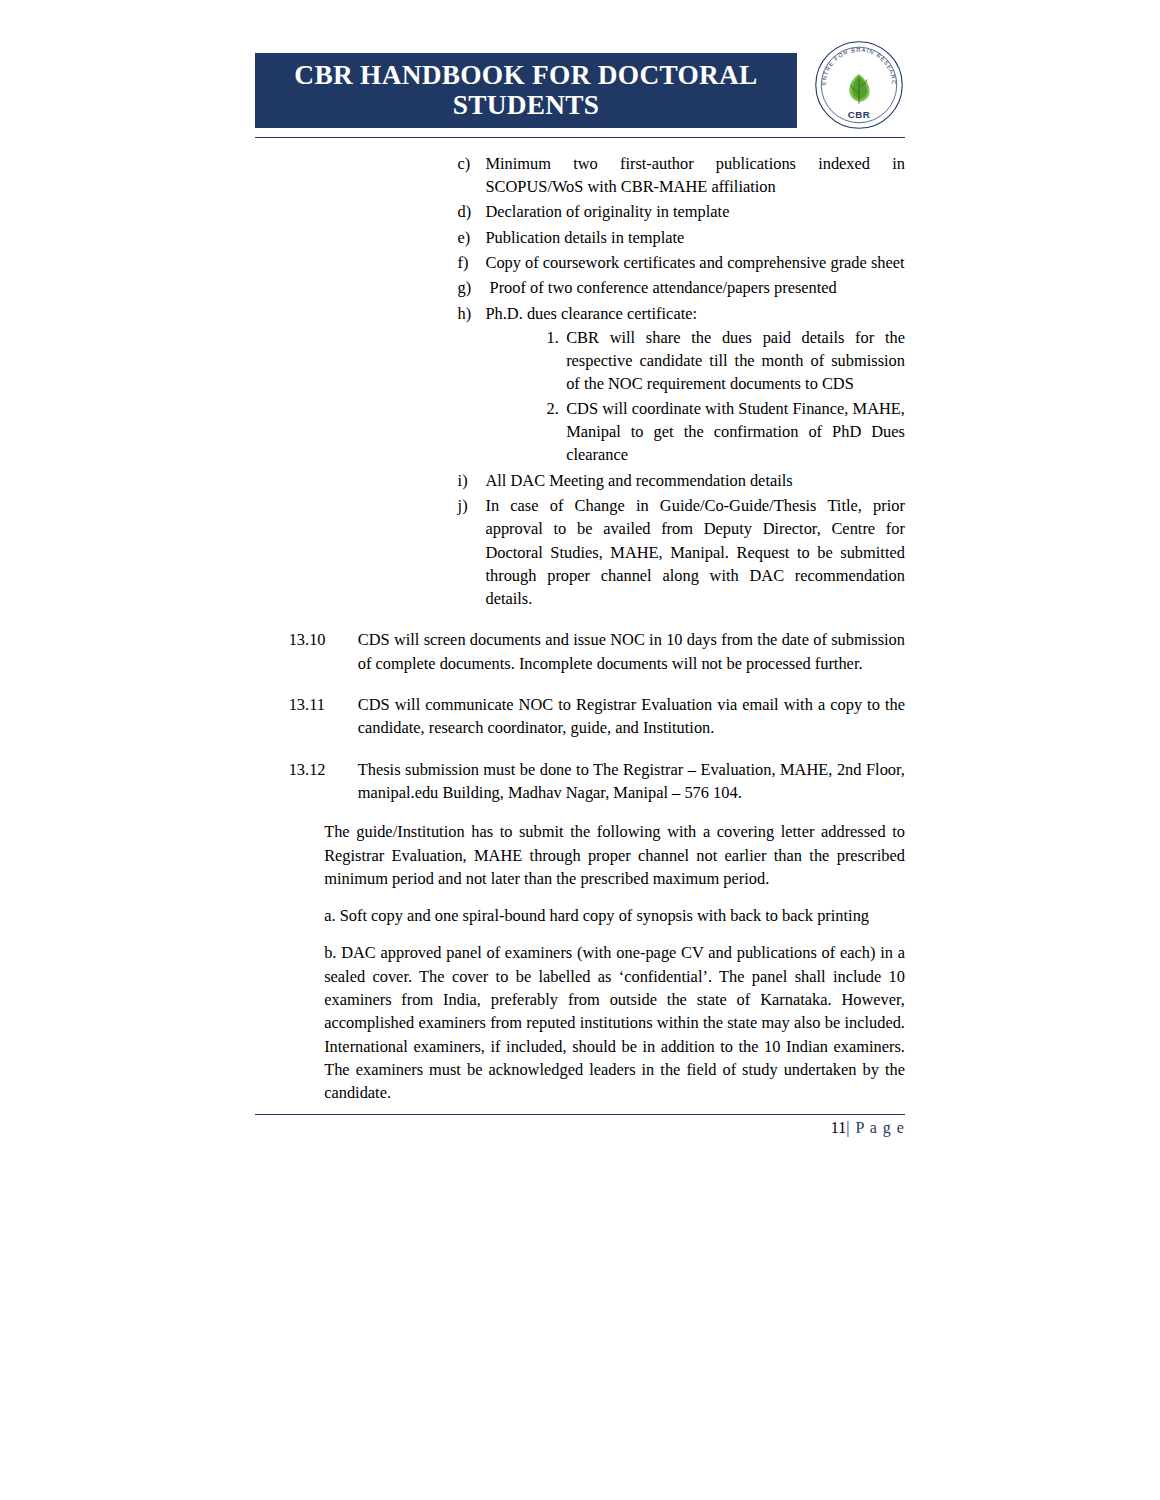CBR HANDBOOK FOR DOCTORAL STUDENTS
CENTRE FOR BRAIN RESEARCH CBR
c) Minimum two first-author publications indexed in SCOPUS/WoS with CBR-MAHE affiliation
d) Declaration of originality in template
e) Publication details in template
f) Copy of coursework certificates and comprehensive grade sheet
g) Proof of two conference attendance/papers presented
h) Ph.D. dues clearance certificate:
1. CBR will share the dues paid details for the respective candidate till the month of submission of the NOC requirement documents to CDS
2. CDS will coordinate with Student Finance, MAHE, Manipal to get the confirmation of PhD Dues clearance
i) All DAC Meeting and recommendation details
j) In case of Change in Guide/Co-Guide/Thesis Title, prior approval to be availed from Deputy Director, Centre for Doctoral Studies, MAHE, Manipal. Request to be submitted through proper channel along with DAC recommendation details.
13.10
CDS will screen documents and issue NOC in 10 days from the date of submission of complete documents. Incomplete documents will not be processed further.
13.11
CDS will communicate NOC to Registrar Evaluation via email with a copy to the candidate, research coordinator, guide, and Institution.
13.12
Thesis submission must be done to The Registrar – Evaluation, MAHE, 2nd Floor, manipal.edu Building, Madhav Nagar, Manipal – 576 104.
The guide/Institution has to submit the following with a covering letter addressed to Registrar Evaluation, MAHE through proper channel not earlier than the prescribed minimum period and not later than the prescribed maximum period.
a. Soft copy and one spiral-bound hard copy of synopsis with back to back printing
b. DAC approved panel of examiners (with one-page CV and publications of each) in a sealed cover. The cover to be labelled as ‘confidential’. The panel shall include 10 examiners from India, preferably from outside the state of Karnataka. However, accomplished examiners from reputed institutions within the state may also be included. International examiners, if included, should be in addition to the 10 Indian examiners. The examiners must be acknowledged leaders in the field of study undertaken by the candidate.
11| P a g e